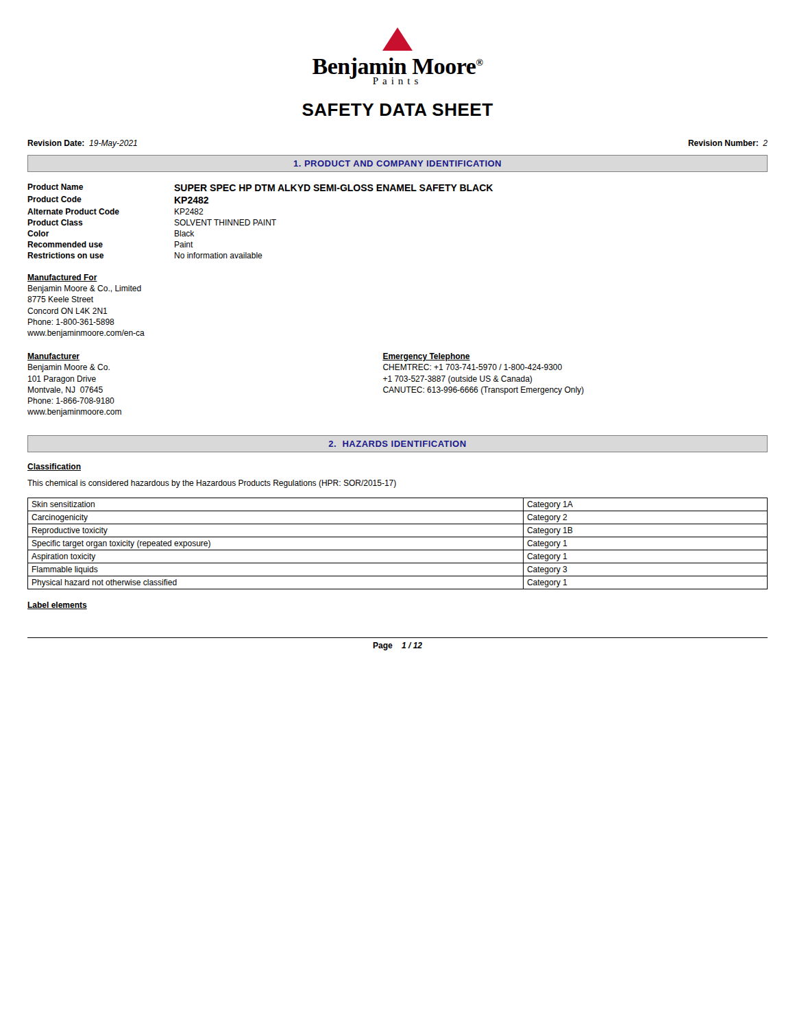Benjamin Moore®
Paints
SAFETY DATA SHEET
Revision Date: 19-May-2021 Revision Number: 2
1. PRODUCT AND COMPANY IDENTIFICATION
| Product Name | SUPER SPEC HP DTM ALKYD SEMI-GLOSS ENAMEL SAFETY BLACK |
| Product Code | KP2482 |
| Alternate Product Code | KP2482 |
| Product Class | SOLVENT THINNED PAINT |
| Color | Black |
| Recommended use | Paint |
| Restrictions on use | No information available |
Manufactured For
Benjamin Moore & Co., Limited
8775 Keele Street
Concord ON L4K 2N1
Phone: 1-800-361-5898
www.benjaminmoore.com/en-ca
Manufacturer
Benjamin Moore & Co.
101 Paragon Drive
Montvale, NJ 07645
Phone: 1-866-708-9180
www.benjaminmoore.com
Emergency Telephone
CHEMTREC: +1 703-741-5970 / 1-800-424-9300
+1 703-527-3887 (outside US & Canada)
CANUTEC: 613-996-6666 (Transport Emergency Only)
2. HAZARDS IDENTIFICATION
Classification
This chemical is considered hazardous by the Hazardous Products Regulations (HPR: SOR/2015-17)
| Skin sensitization | Category 1A |
| Carcinogenicity | Category 2 |
| Reproductive toxicity | Category 1B |
| Specific target organ toxicity (repeated exposure) | Category 1 |
| Aspiration toxicity | Category 1 |
| Flammable liquids | Category 3 |
| Physical hazard not otherwise classified | Category 1 |
Label elements
Page 1 / 12